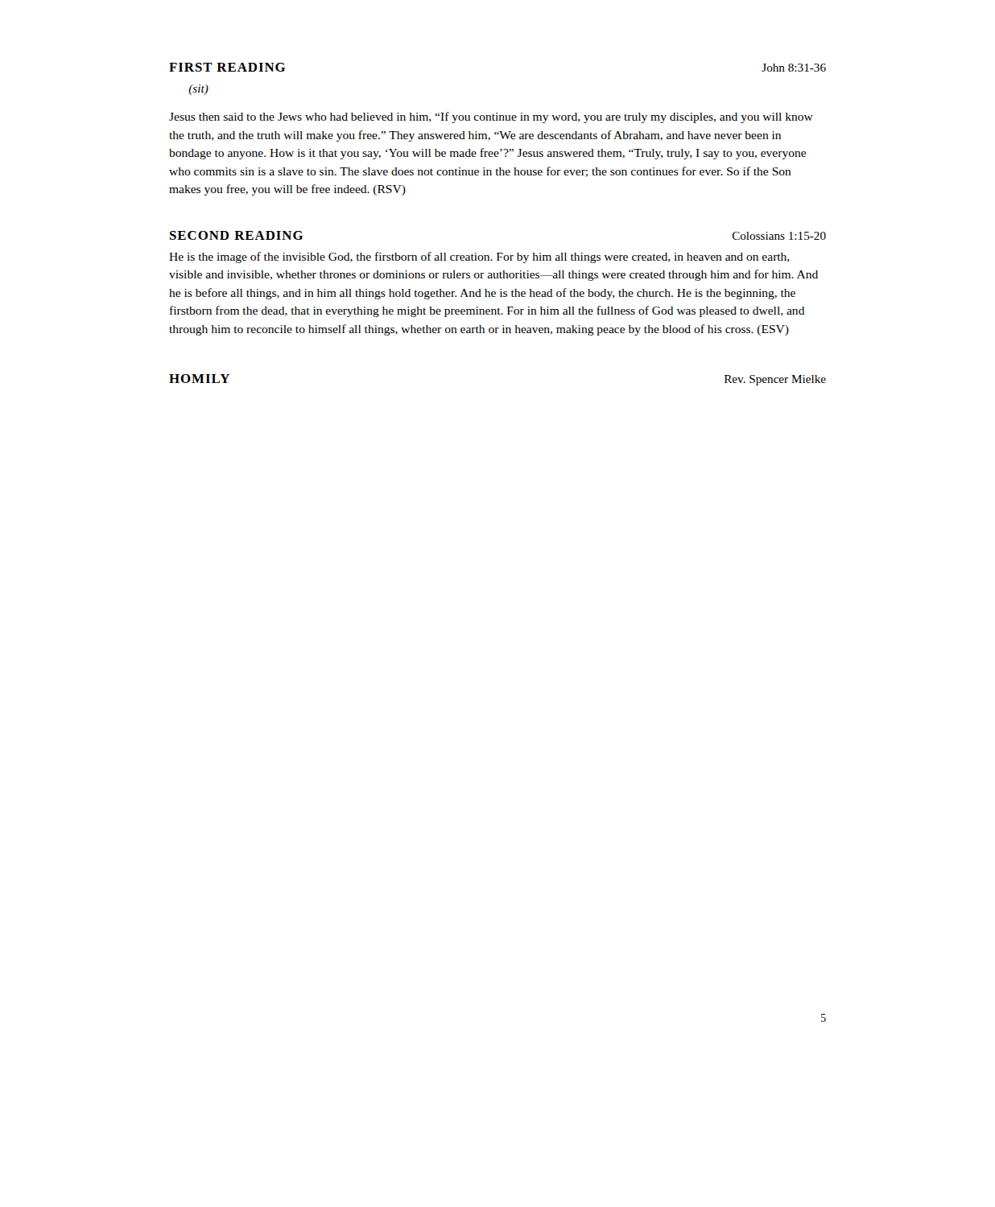First Reading
John 8:31-36
(sit)
Jesus then said to the Jews who had believed in him, “If you continue in my word, you are truly my disciples, and you will know the truth, and the truth will make you free.” They answered him, “We are descendants of Abraham, and have never been in bondage to anyone. How is it that you say, ‘You will be made free’?” Jesus answered them, “Truly, truly, I say to you, everyone who commits sin is a slave to sin. The slave does not continue in the house for ever; the son continues for ever. So if the Son makes you free, you will be free indeed. (RSV)
Second Reading
Colossians 1:15-20
He is the image of the invisible God, the firstborn of all creation. For by him all things were created, in heaven and on earth, visible and invisible, whether thrones or dominions or rulers or authorities—all things were created through him and for him. And he is before all things, and in him all things hold together. And he is the head of the body, the church. He is the beginning, the firstborn from the dead, that in everything he might be preeminent. For in him all the fullness of God was pleased to dwell, and through him to reconcile to himself all things, whether on earth or in heaven, making peace by the blood of his cross. (ESV)
Homily
Rev. Spencer Mielke
5